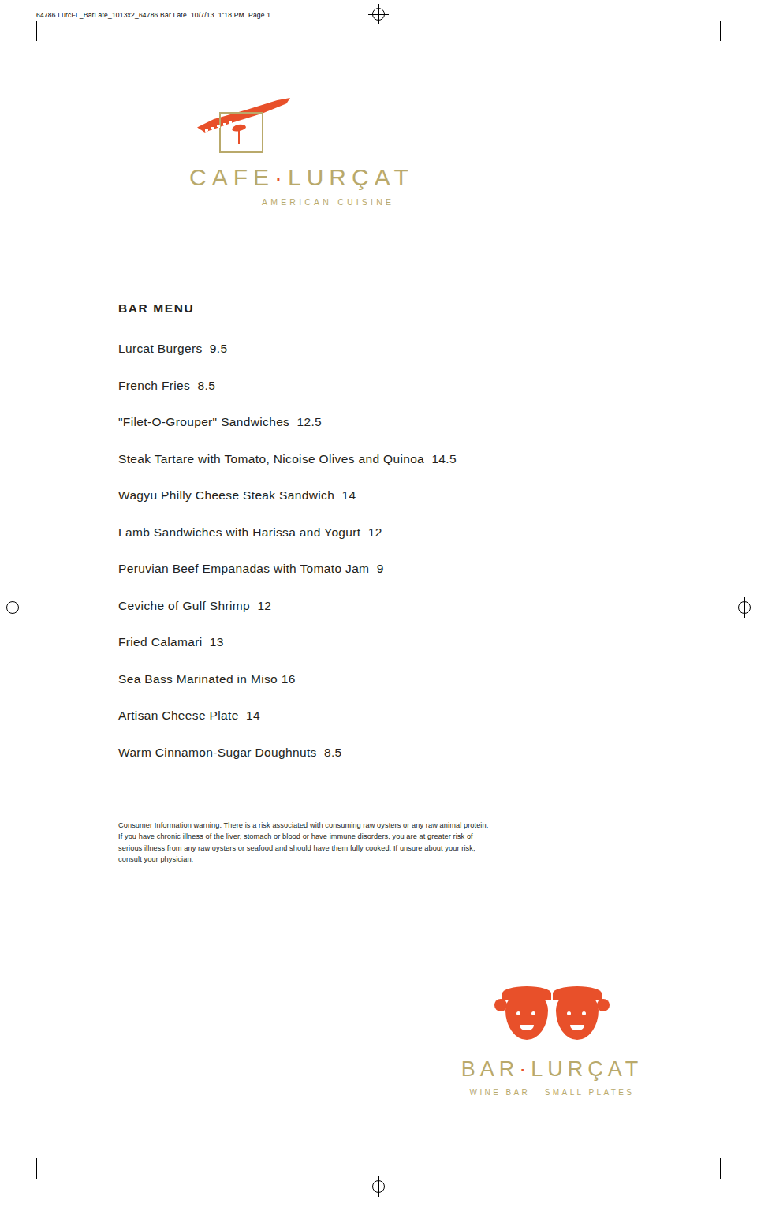64786 LurcFL_BarLate_1013x2_64786 Bar Late 10/7/13 1:18 PM Page 1
CAFE·LURÇAT
AMERICAN CUISINE
BAR MENU
Lurcat Burgers 9.5
French Fries 8.5
"Filet-O-Grouper" Sandwiches 12.5
Steak Tartare with Tomato, Nicoise Olives and Quinoa 14.5
Wagyu Philly Cheese Steak Sandwich 14
Lamb Sandwiches with Harissa and Yogurt 12
Peruvian Beef Empanadas with Tomato Jam 9
Ceviche of Gulf Shrimp 12
Fried Calamari 13
Sea Bass Marinated in Miso 16
Artisan Cheese Plate 14
Warm Cinnamon-Sugar Doughnuts 8.5
Consumer Information warning: There is a risk associated with consuming raw oysters or any raw animal protein. If you have chronic illness of the liver, stomach or blood or have immune disorders, you are at greater risk of serious illness from any raw oysters or seafood and should have them fully cooked. If unsure about your risk, consult your physician.
BAR·LURÇAT
WINE BAR SMALL PLATES